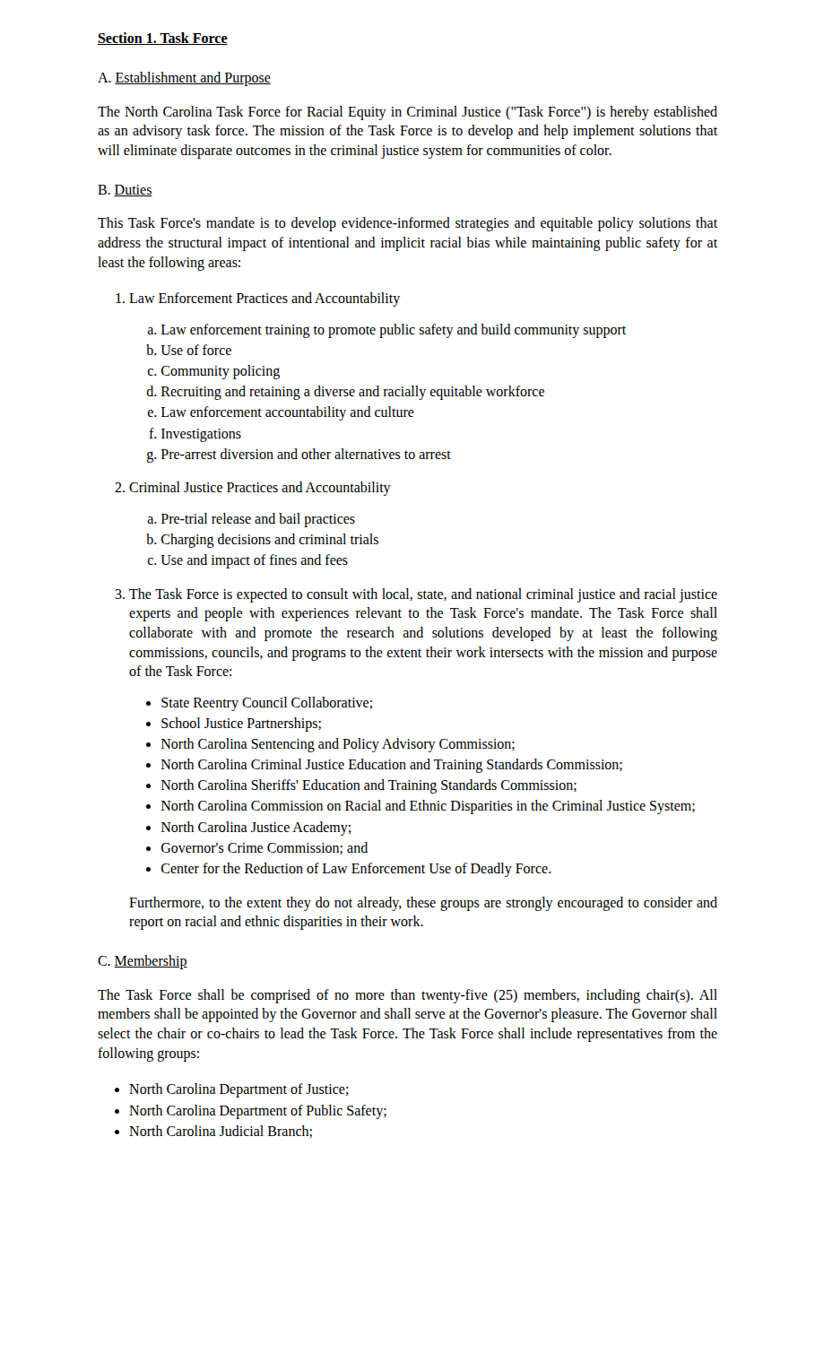Section 1. Task Force
A. Establishment and Purpose
The North Carolina Task Force for Racial Equity in Criminal Justice ("Task Force") is hereby established as an advisory task force. The mission of the Task Force is to develop and help implement solutions that will eliminate disparate outcomes in the criminal justice system for communities of color.
B. Duties
This Task Force's mandate is to develop evidence-informed strategies and equitable policy solutions that address the structural impact of intentional and implicit racial bias while maintaining public safety for at least the following areas:
Law Enforcement Practices and Accountability
Law enforcement training to promote public safety and build community support
Use of force
Community policing
Recruiting and retaining a diverse and racially equitable workforce
Law enforcement accountability and culture
Investigations
Pre-arrest diversion and other alternatives to arrest
Criminal Justice Practices and Accountability
Pre-trial release and bail practices
Charging decisions and criminal trials
Use and impact of fines and fees
The Task Force is expected to consult with local, state, and national criminal justice and racial justice experts and people with experiences relevant to the Task Force's mandate. The Task Force shall collaborate with and promote the research and solutions developed by at least the following commissions, councils, and programs to the extent their work intersects with the mission and purpose of the Task Force:
State Reentry Council Collaborative;
School Justice Partnerships;
North Carolina Sentencing and Policy Advisory Commission;
North Carolina Criminal Justice Education and Training Standards Commission;
North Carolina Sheriffs' Education and Training Standards Commission;
North Carolina Commission on Racial and Ethnic Disparities in the Criminal Justice System;
North Carolina Justice Academy;
Governor's Crime Commission; and
Center for the Reduction of Law Enforcement Use of Deadly Force.
Furthermore, to the extent they do not already, these groups are strongly encouraged to consider and report on racial and ethnic disparities in their work.
C. Membership
The Task Force shall be comprised of no more than twenty-five (25) members, including chair(s). All members shall be appointed by the Governor and shall serve at the Governor's pleasure. The Governor shall select the chair or co-chairs to lead the Task Force. The Task Force shall include representatives from the following groups:
North Carolina Department of Justice;
North Carolina Department of Public Safety;
North Carolina Judicial Branch;